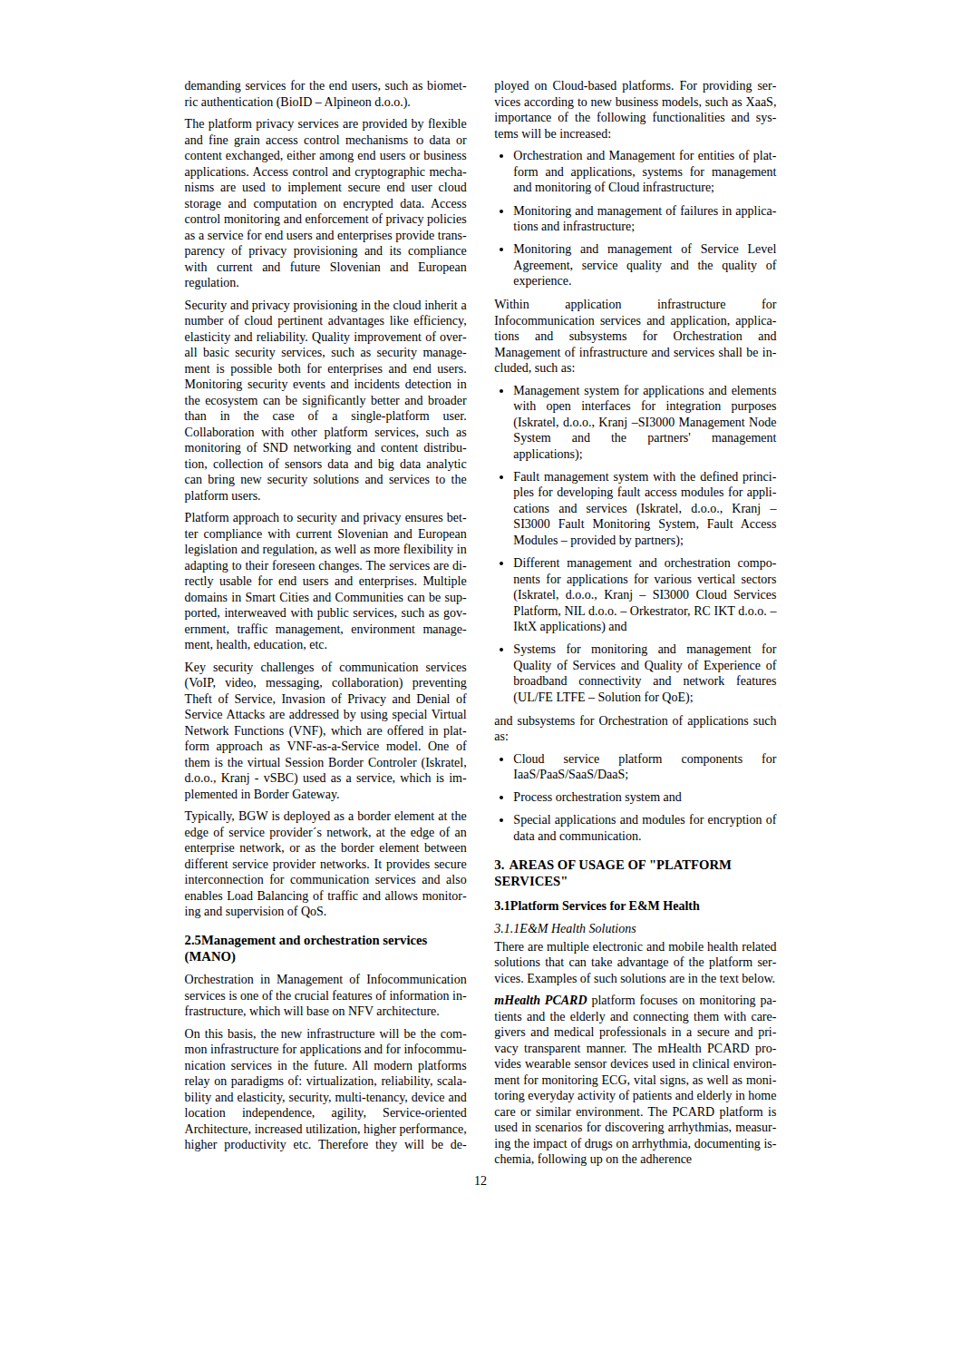demanding services for the end users, such as biometric authentication (BioID – Alpineon d.o.o.).
The platform privacy services are provided by flexible and fine grain access control mechanisms to data or content exchanged, either among end users or business applications. Access control and cryptographic mechanisms are used to implement secure end user cloud storage and computation on encrypted data. Access control monitoring and enforcement of privacy policies as a service for end users and enterprises provide transparency of privacy provisioning and its compliance with current and future Slovenian and European regulation.
Security and privacy provisioning in the cloud inherit a number of cloud pertinent advantages like efficiency, elasticity and reliability. Quality improvement of overall basic security services, such as security management is possible both for enterprises and end users. Monitoring security events and incidents detection in the ecosystem can be significantly better and broader than in the case of a single-platform user. Collaboration with other platform services, such as monitoring of SND networking and content distribution, collection of sensors data and big data analytic can bring new security solutions and services to the platform users.
Platform approach to security and privacy ensures better compliance with current Slovenian and European legislation and regulation, as well as more flexibility in adapting to their foreseen changes. The services are directly usable for end users and enterprises. Multiple domains in Smart Cities and Communities can be supported, interweaved with public services, such as government, traffic management, environment management, health, education, etc.
Key security challenges of communication services (VoIP, video, messaging, collaboration) preventing Theft of Service, Invasion of Privacy and Denial of Service Attacks are addressed by using special Virtual Network Functions (VNF), which are offered in platform approach as VNF-as-a-Service model. One of them is the virtual Session Border Controler (Iskratel, d.o.o., Kranj - vSBC) used as a service, which is implemented in Border Gateway.
Typically, BGW is deployed as a border element at the edge of service provider´s network, at the edge of an enterprise network, or as the border element between different service provider networks. It provides secure interconnection for communication services and also enables Load Balancing of traffic and allows monitoring and supervision of QoS.
2.5 Management and orchestration services (MANO)
Orchestration in Management of Infocommunication services is one of the crucial features of information infrastructure, which will base on NFV architecture.
On this basis, the new infrastructure will be the common infrastructure for applications and for infocommunication services in the future. All modern platforms relay on paradigms of: virtualization, reliability, scalability and elasticity, security, multi-tenancy, device and location independence, agility, Service-oriented Architecture, increased utilization, higher performance, higher productivity etc. Therefore they will be deployed on Cloud-based platforms. For providing services according to new business models, such as XaaS, importance of the following functionalities and systems will be increased:
Orchestration and Management for entities of platform and applications, systems for management and monitoring of Cloud infrastructure;
Monitoring and management of failures in applications and infrastructure;
Monitoring and management of Service Level Agreement, service quality and the quality of experience.
Within application infrastructure for Infocommunication services and application, applications and subsystems for Orchestration and Management of infrastructure and services shall be included, such as:
Management system for applications and elements with open interfaces for integration purposes (Iskratel, d.o.o., Kranj –SI3000 Management Node System and the partners' management applications);
Fault management system with the defined principles for developing fault access modules for applications and services (Iskratel, d.o.o., Kranj – SI3000 Fault Monitoring System, Fault Access Modules – provided by partners);
Different management and orchestration components for applications for various vertical sectors (Iskratel, d.o.o., Kranj – SI3000 Cloud Services Platform, NIL d.o.o. – Orkestrator, RC IKT d.o.o. –IktX applications) and
Systems for monitoring and management for Quality of Services and Quality of Experience of broadband connectivity and network features (UL/FE LTFE – Solution for QoE);
and subsystems for Orchestration of applications such as:
Cloud service platform components for IaaS/PaaS/SaaS/DaaS;
Process orchestration system and
Special applications and modules for encryption of data and communication.
3. AREAS OF USAGE OF "PLATFORM SERVICES"
3.1 Platform Services for E&M Health
3.1.1 E&M Health Solutions
There are multiple electronic and mobile health related solutions that can take advantage of the platform services. Examples of such solutions are in the text below.
mHealth PCARD platform focuses on monitoring patients and the elderly and connecting them with caregivers and medical professionals in a secure and privacy transparent manner. The mHealth PCARD provides wearable sensor devices used in clinical environment for monitoring ECG, vital signs, as well as monitoring everyday activity of patients and elderly in home care or similar environment. The PCARD platform is used in scenarios for discovering arrhythmias, measuring the impact of drugs on arrhythmia, documenting ischemia, following up on the adherence
12